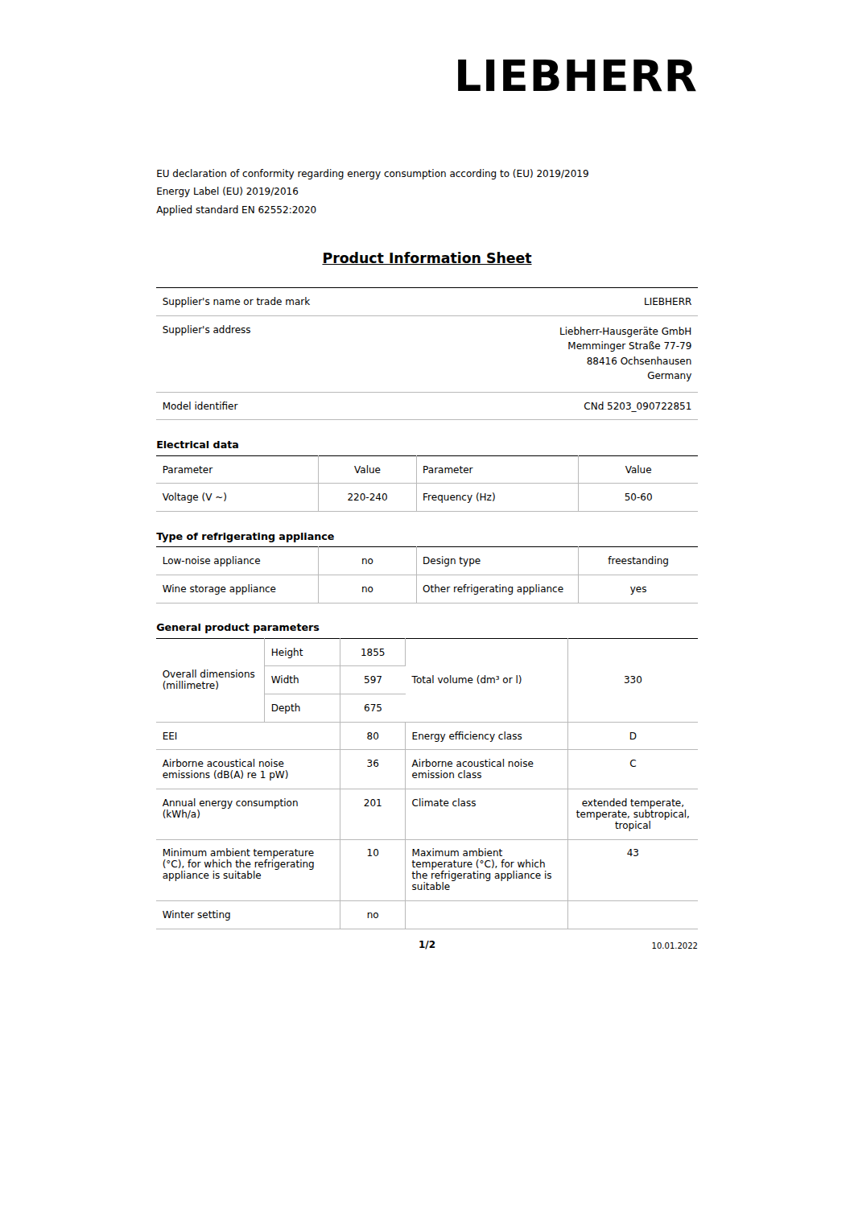LIEBHERR
EU declaration of conformity regarding energy consumption according to (EU) 2019/2019
Energy Label (EU) 2019/2016
Applied standard EN 62552:2020
Product Information Sheet
| Supplier's name or trade mark | LIEBHERR |
| Supplier's address | Liebherr-Hausgeräte GmbH Memminger Straße 77-79 88416 Ochsenhausen Germany |
| Model identifier | CNd 5203_090722851 |
Electrical data
| Parameter | Value | Parameter | Value |
| --- | --- | --- | --- |
| Voltage (V ~) | 220-240 | Frequency (Hz) | 50-60 |
Type of refrigerating appliance
| Low-noise appliance | no | Design type | freestanding |
| Wine storage appliance | no | Other refrigerating appliance | yes |
General product parameters
| Overall dimensions (millimetre) | Height | 1855 | Total volume (dm³ or l) | 330 |
| Width | 597 |
| Depth | 675 |
| EEI | 80 | Energy efficiency class | D |
| Airborne acoustical noise emissions (dB(A) re 1 pW) | 36 | Airborne acoustical noise emission class | C |
| Annual energy consumption (kWh/a) | 201 | Climate class | extended temperate, temperate, subtropical, tropical |
| Minimum ambient temperature (°C), for which the refrigerating appliance is suitable | 10 | Maximum ambient temperature (°C), for which the refrigerating appliance is suitable | 43 |
| Winter setting | no | | |
1/2
10.01.2022